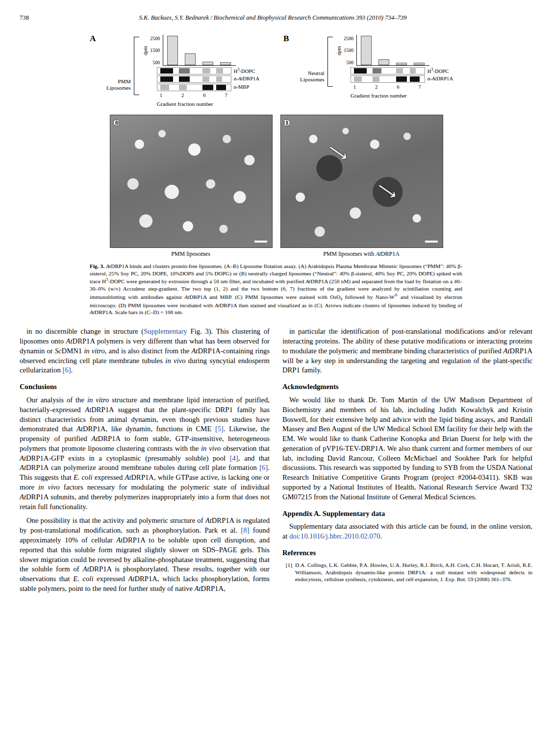738 S.K. Backues, S.Y. Bednarek / Biochemical and Biophysical Research Communications 393 (2010) 734–739
A
PMM
Liposomes
dpm
2500 1500 500
H3-DOPC
α-At DRP1A
α-MBP
1267
Gradient fraction number
B
Neutral
Liposomes
dpm
2500 1500 500
H3-DOPC
α-At DRP1A
1267
Gradient fraction number
C
PMM liposomes
D ⟶ ⟶
PMM liposomes with At DRP1A
Fig. 3. At DRP1A binds and clusters protein-free liposomes. (A–B) Liposome flotation assay. (A) Arabidopsis Plasma Membrane Mimetic liposomes (“PMM”: 40% β-sisterol, 25% Soy PC, 20% DOPE, 10%DOPS and 5% DOPG) or (B) neutrally charged liposomes (“Neutral”: 40% β-sisterol, 40% Soy PC, 20% DOPE) spiked with trace H3-DOPC were generated by extrusion through a 50 nm filter, and incubated with purified At DRP1A (250 nM) and separated from the load by flotation on a 40–30–0% (w/v) Accudenz step-gradient. The two top (1, 2) and the two bottom (6, 7) fractions of the gradient were analyzed by scintillation counting and immunoblotting with antibodies against At DRP1A and MBP. (C) PMM liposomes were stained with OsO4 followed by Nano-W® and visualized by electron microscopy. (D) PMM liposomes were incubated with At DRP1A then stained and visualized as in (C). Arrows indicate clusters of liposomes induced by binding of At DRP1A. Scale bars in (C–D) = 100 nm.
in no discernible change in structure (Supplementary Fig. 3). This clustering of liposomes onto At DRP1A polymers is very different than what has been observed for dynamin or Sc DMN1 in vitro, and is also distinct from the At DRP1A-containing rings observed encircling cell plate membrane tubules in vivo during syncytial endosperm cellularization [6].
Conclusions
Our analysis of the in vitro structure and membrane lipid interaction of purified, bacterially-expressed At DRP1A suggest that the plant-specific DRP1 family has distinct characteristics from animal dynamin, even though previous studies have demonstrated that At DRP1A, like dynamin, functions in CME [5]. Likewise, the propensity of purified At DRP1A to form stable, GTP-insensitive, heterogeneous polymers that promote liposome clustering contrasts with the in vivo observation that At DRP1A-GFP exists in a cytoplasmic (presumably soluble) pool [4], and that At DRP1A can polymerize around membrane tubules during cell plate formation [6]. This suggests that E. coli expressed At DRP1A, while GTPase active, is lacking one or more in vivo factors necessary for modulating the polymeric state of individual At DRP1A subunits, and thereby polymerizes inappropriately into a form that does not retain full functionality.
One possibility is that the activity and polymeric structure of At DRP1A is regulated by post-translational modification, such as phosphorylation. Park et al. [8] found approximately 10% of cellular At DRP1A to be soluble upon cell disruption, and reported that this soluble form migrated slightly slower on SDS–PAGE gels. This slower migration could be reversed by alkaline-phosphatase treatment, suggesting that the soluble form of At DRP1A is phosphorylated. These results, together with our observations that E. coli expressed At DRP1A, which lacks phosphorylation, forms stable polymers, point to the need for further study of native At DRP1A,
in particular the identification of post-translational modifications and/or relevant interacting proteins. The ability of these putative modifications or interacting proteins to modulate the polymeric and membrane binding characteristics of purified At DRP1A will be a key step in understanding the targeting and regulation of the plant-specific DRP1 family.
Acknowledgments
We would like to thank Dr. Tom Martin of the UW Madison Department of Biochemistry and members of his lab, including Judith Kowalchyk and Kristin Boswell, for their extensive help and advice with the lipid biding assays, and Randall Massey and Ben August of the UW Medical School EM facility for their help with the EM. We would like to thank Catherine Konopka and Brian Duerst for help with the generation of pVP16-TEV-DRP1A. We also thank current and former members of our lab, including David Rancour, Colleen McMichael and Sookhee Park for helpful discussions. This research was supported by funding to SYB from the USDA National Research Initiative Competitive Grants Program (project #2004-03411). SKB was supported by a National Institutes of Health, National Research Service Award T32 GM07215 from the National Institute of General Medical Sciences.
Appendix A. Supplementary data
Supplementary data associated with this article can be found, in the online version, at doi:10.1016/j.bbrc.2010.02.070.
References
[1] D.A. Collings, L.K. Gebbie, P.A. Howles, U.A. Hurley, R.J. Birch, A.H. Cork, C.H. Hocart, T. Arioli, R.E. Williamson, Arabidopsis dynamin-like protein DRP1A: a null mutant with widespread defects in endocytosis, cellulose synthesis, cytokinesis, and cell expansion, J. Exp. Bot. 59 (2008) 361–376.